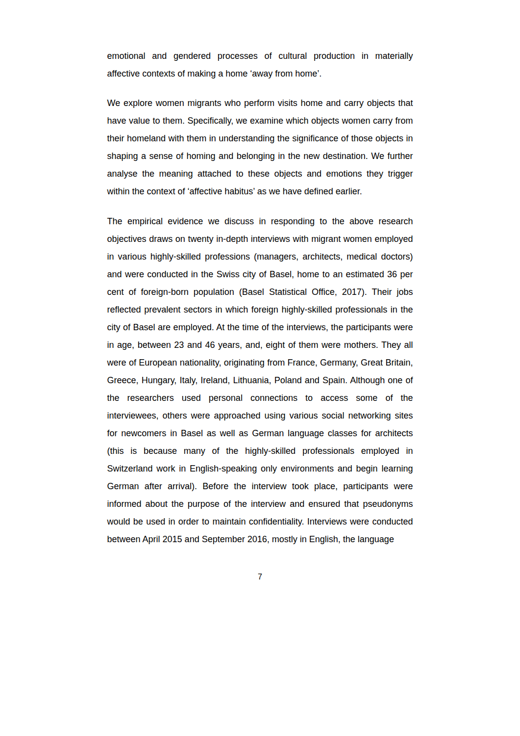emotional and gendered processes of cultural production in materially affective contexts of making a home ‘away from home’.
We explore women migrants who perform visits home and carry objects that have value to them. Specifically, we examine which objects women carry from their homeland with them in understanding the significance of those objects in shaping a sense of homing and belonging in the new destination. We further analyse the meaning attached to these objects and emotions they trigger within the context of ‘affective habitus’ as we have defined earlier.
The empirical evidence we discuss in responding to the above research objectives draws on twenty in-depth interviews with migrant women employed in various highly-skilled professions (managers, architects, medical doctors) and were conducted in the Swiss city of Basel, home to an estimated 36 per cent of foreign-born population (Basel Statistical Office, 2017). Their jobs reflected prevalent sectors in which foreign highly-skilled professionals in the city of Basel are employed. At the time of the interviews, the participants were in age, between 23 and 46 years, and, eight of them were mothers. They all were of European nationality, originating from France, Germany, Great Britain, Greece, Hungary, Italy, Ireland, Lithuania, Poland and Spain. Although one of the researchers used personal connections to access some of the interviewees, others were approached using various social networking sites for newcomers in Basel as well as German language classes for architects (this is because many of the highly-skilled professionals employed in Switzerland work in English-speaking only environments and begin learning German after arrival). Before the interview took place, participants were informed about the purpose of the interview and ensured that pseudonyms would be used in order to maintain confidentiality. Interviews were conducted between April 2015 and September 2016, mostly in English, the language
7